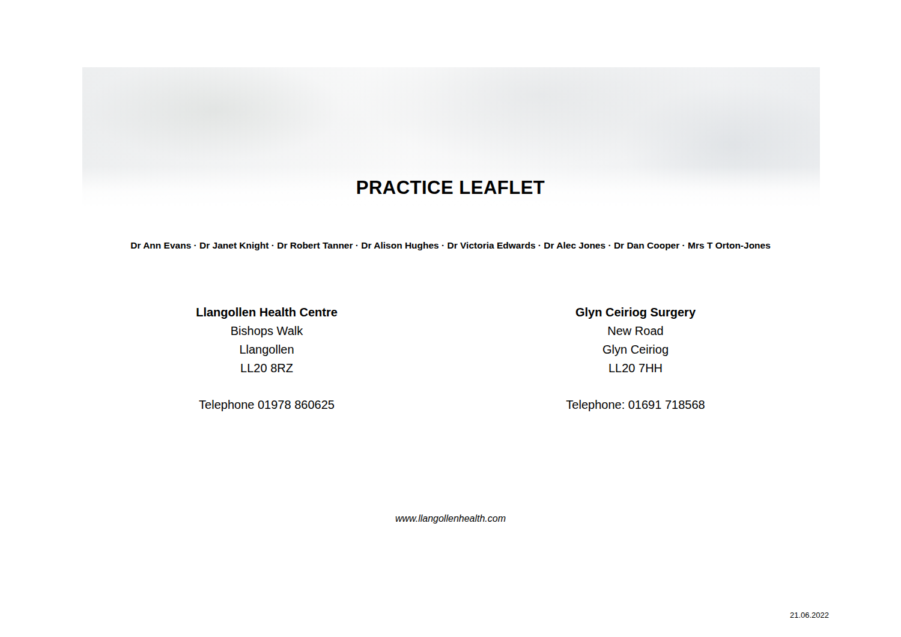PRACTICE LEAFLET
Dr Ann Evans · Dr Janet Knight · Dr Robert Tanner · Dr Alison Hughes · Dr Victoria Edwards · Dr Alec Jones · Dr Dan Cooper · Mrs T Orton-Jones
Llangollen Health Centre
Bishops Walk
Llangollen
LL20 8RZ
Telephone 01978 860625
Glyn Ceiriog Surgery
New Road
Glyn Ceiriog
LL20 7HH
Telephone: 01691 718568
www.llangollenhealth.com
21.06.2022